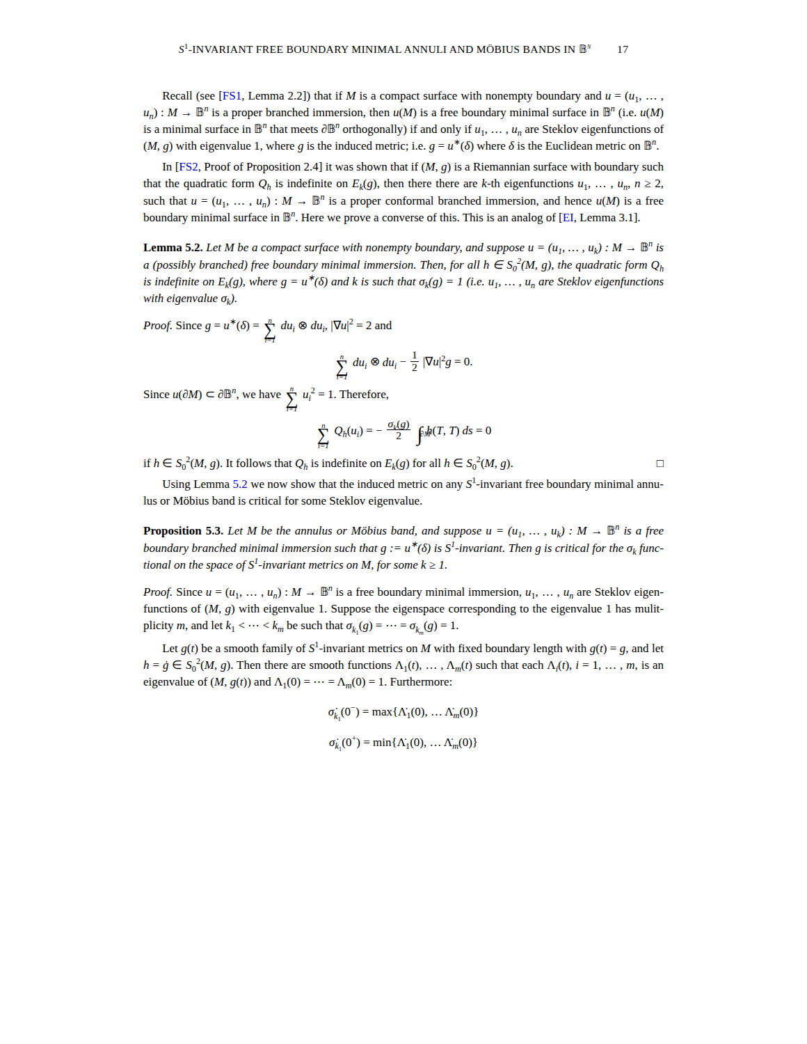S1-INVARIANT FREE BOUNDARY MINIMAL ANNULI AND MÖBIUS BANDS IN 𝔹n 17
Recall (see [FS1, Lemma 2.2]) that if M is a compact surface with nonempty boundary and u = (u1, … , un) : M → 𝔹n is a proper branched immersion, then u(M) is a free boundary minimal surface in 𝔹n (i.e. u(M) is a minimal surface in 𝔹n that meets ∂𝔹n orthogonally) if and only if u1, … , un are Steklov eigenfunctions of (M, g) with eigenvalue 1, where g is the induced metric; i.e. g = u∗(δ) where δ is the Euclidean metric on 𝔹n.
In [FS2, Proof of Proposition 2.4] it was shown that if (M, g) is a Riemannian surface with boundary such that the quadratic form Qh is indefinite on Ek(g), then there there are k-th eigenfunctions u1, … , un, n ≥ 2, such that u = (u1, … , un) : M → 𝔹n is a proper conformal branched immersion, and hence u(M) is a free boundary minimal surface in 𝔹n. Here we prove a converse of this. This is an analog of [EI, Lemma 3.1].
Lemma 5.2. Let M be a compact surface with nonempty boundary, and suppose u = (u1, … , uk) : M → 𝔹n is a (possibly branched) free boundary minimal immersion. Then, for all h ∈ S02(M, g), the quadratic form Qh is indefinite on Ek(g), where g = u∗(δ) and k is such that σk(g) = 1 (i.e. u1, … , un are Steklov eigenfunctions with eigenvalue σk).
Proof. Since g = u∗(δ) = ∑ni=1 dui ⊗ dui, |∇u|2 = 2 and
∑ni=1 dui ⊗ dui − 12 |∇u|2g = 0.
Since u(∂M) ⊂ ∂𝔹n, we have ∑ni=1 ui2 = 1. Therefore,
∑ni=1 Qh(ui) = − σk(g) 2 ∫∂M h(T, T) ds = 0
if h ∈ S02(M, g). It follows that Qh is indefinite on Ek(g) for all h ∈ S02(M, g). □
Using Lemma 5.2 we now show that the induced metric on any S1-invariant free boundary minimal annulus or Möbius band is critical for some Steklov eigenvalue.
Proposition 5.3. Let M be the annulus or Möbius band, and suppose u = (u1, … , uk) : M → 𝔹n is a free boundary branched minimal immersion such that g := u∗(δ) is S1-invariant. Then g is critical for the σk functional on the space of S1-invariant metrics on M, for some k ≥ 1.
Proof. Since u = (u1, … , un) : M → 𝔹n is a free boundary minimal immersion, u1, … , un are Steklov eigenfunctions of (M, g) with eigenvalue 1. Suppose the eigenspace corresponding to the eigenvalue 1 has mulitplicity m, and let k1 < ⋯ < km be such that σk1(g) = ⋯ = σkm(g) = 1.
Let g(t) be a smooth family of S1-invariant metrics on M with fixed boundary length with g(t) = g, and let h = ġ ∈ S02(M, g). Then there are smooth functions Λ1(t), … , Λm(t) such that each Λi(t), i = 1, … , m, is an eigenvalue of (M, g(t)) and Λ1(0) = ⋯ = Λm(0) = 1. Furthermore:
σ̇k1(0−) = max{Λ̇1(0), … Λ̇m(0)}
σ̇k1(0+) = min{Λ̇1(0), … Λ̇m(0)}